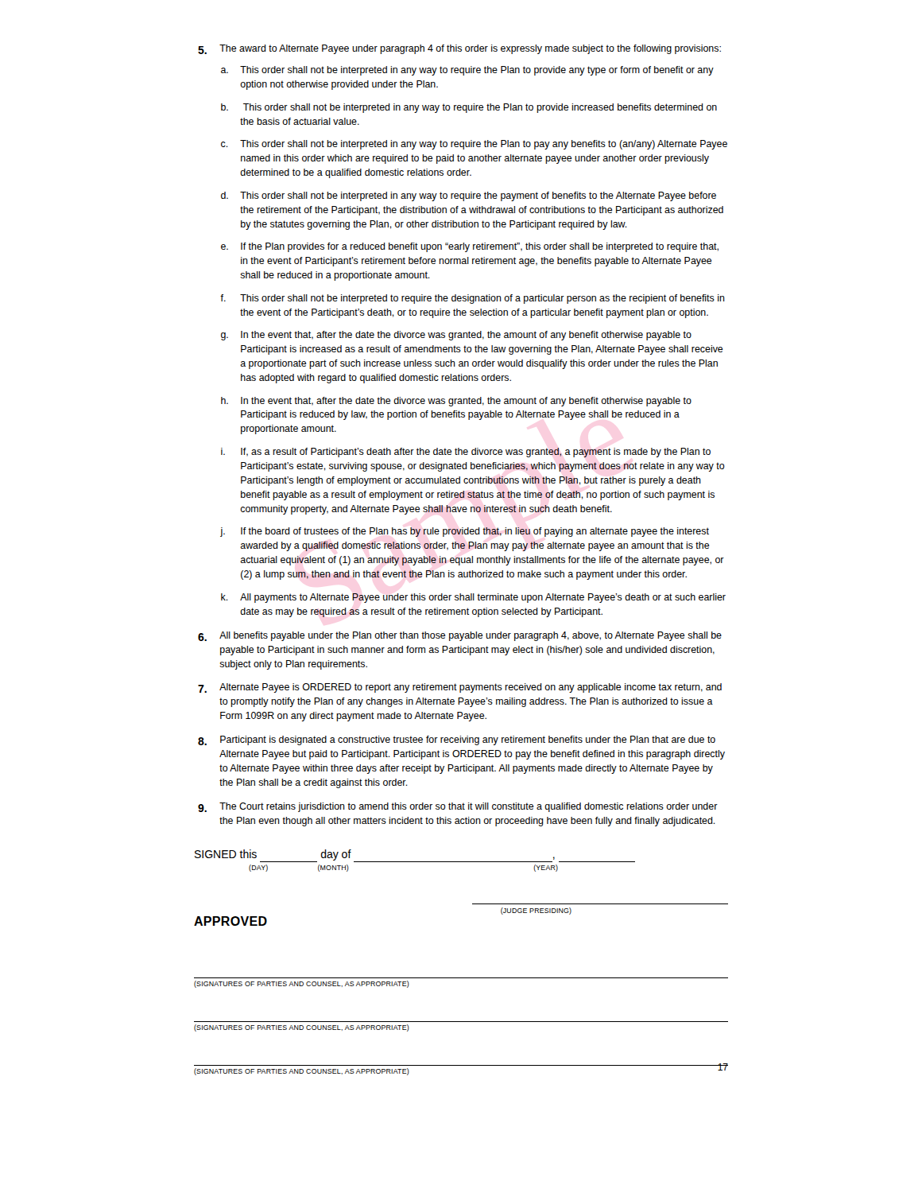Sample
5.
The award to Alternate Payee under paragraph 4 of this order is expressly made subject to the following provisions:
a. This order shall not be interpreted in any way to require the Plan to provide any type or form of benefit or any option not otherwise provided under the Plan.
b. This order shall not be interpreted in any way to require the Plan to provide increased benefits determined on the basis of actuarial value.
c. This order shall not be interpreted in any way to require the Plan to pay any benefits to (an/any) Alternate Payee named in this order which are required to be paid to another alternate payee under another order previously determined to be a qualified domestic relations order.
d. This order shall not be interpreted in any way to require the payment of benefits to the Alternate Payee before the retirement of the Participant, the distribution of a withdrawal of contributions to the Participant as authorized by the statutes governing the Plan, or other distribution to the Participant required by law.
e. If the Plan provides for a reduced benefit upon “early retirement”, this order shall be interpreted to require that, in the event of Participant’s retirement before normal retirement age, the benefits payable to Alternate Payee shall be reduced in a proportionate amount.
f. This order shall not be interpreted to require the designation of a particular person as the recipient of benefits in the event of the Participant’s death, or to require the selection of a particular benefit payment plan or option.
g. In the event that, after the date the divorce was granted, the amount of any benefit otherwise payable to Participant is increased as a result of amendments to the law governing the Plan, Alternate Payee shall receive a proportionate part of such increase unless such an order would disqualify this order under the rules the Plan has adopted with regard to qualified domestic relations orders.
h. In the event that, after the date the divorce was granted, the amount of any benefit otherwise payable to Participant is reduced by law, the portion of benefits payable to Alternate Payee shall be reduced in a proportionate amount.
i. If, as a result of Participant’s death after the date the divorce was granted, a payment is made by the Plan to Participant’s estate, surviving spouse, or designated beneficiaries, which payment does not relate in any way to Participant’s length of employment or accumulated contributions with the Plan, but rather is purely a death benefit payable as a result of employment or retired status at the time of death, no portion of such payment is community property, and Alternate Payee shall have no interest in such death benefit.
j. If the board of trustees of the Plan has by rule provided that, in lieu of paying an alternate payee the interest awarded by a qualified domestic relations order, the Plan may pay the alternate payee an amount that is the actuarial equivalent of (1) an annuity payable in equal monthly installments for the life of the alternate payee, or (2) a lump sum, then and in that event the Plan is authorized to make such a payment under this order.
k. All payments to Alternate Payee under this order shall terminate upon Alternate Payee’s death or at such earlier date as may be required as a result of the retirement option selected by Participant.
6.
All benefits payable under the Plan other than those payable under paragraph 4, above, to Alternate Payee shall be payable to Participant in such manner and form as Participant may elect in (his/her) sole and undivided discretion, subject only to Plan requirements.
7.
Alternate Payee is ORDERED to report any retirement payments received on any applicable income tax return, and to promptly notify the Plan of any changes in Alternate Payee’s mailing address. The Plan is authorized to issue a Form 1099R on any direct payment made to Alternate Payee.
8.
Participant is designated a constructive trustee for receiving any retirement benefits under the Plan that are due to Alternate Payee but paid to Participant. Participant is ORDERED to pay the benefit defined in this paragraph directly to Alternate Payee within three days after receipt by Participant. All payments made directly to Alternate Payee by the Plan shall be a credit against this order.
9.
The Court retains jurisdiction to amend this order so that it will constitute a qualified domestic relations order under the Plan even though all other matters incident to this action or proceeding have been fully and finally adjudicated.
SIGNED this day of ,
(DAY) (MONTH) (YEAR)
APPROVED
(JUDGE PRESIDING)
(SIGNATURES OF PARTIES AND COUNSEL, AS APPROPRIATE)
(SIGNATURES OF PARTIES AND COUNSEL, AS APPROPRIATE)
(SIGNATURES OF PARTIES AND COUNSEL, AS APPROPRIATE)
17